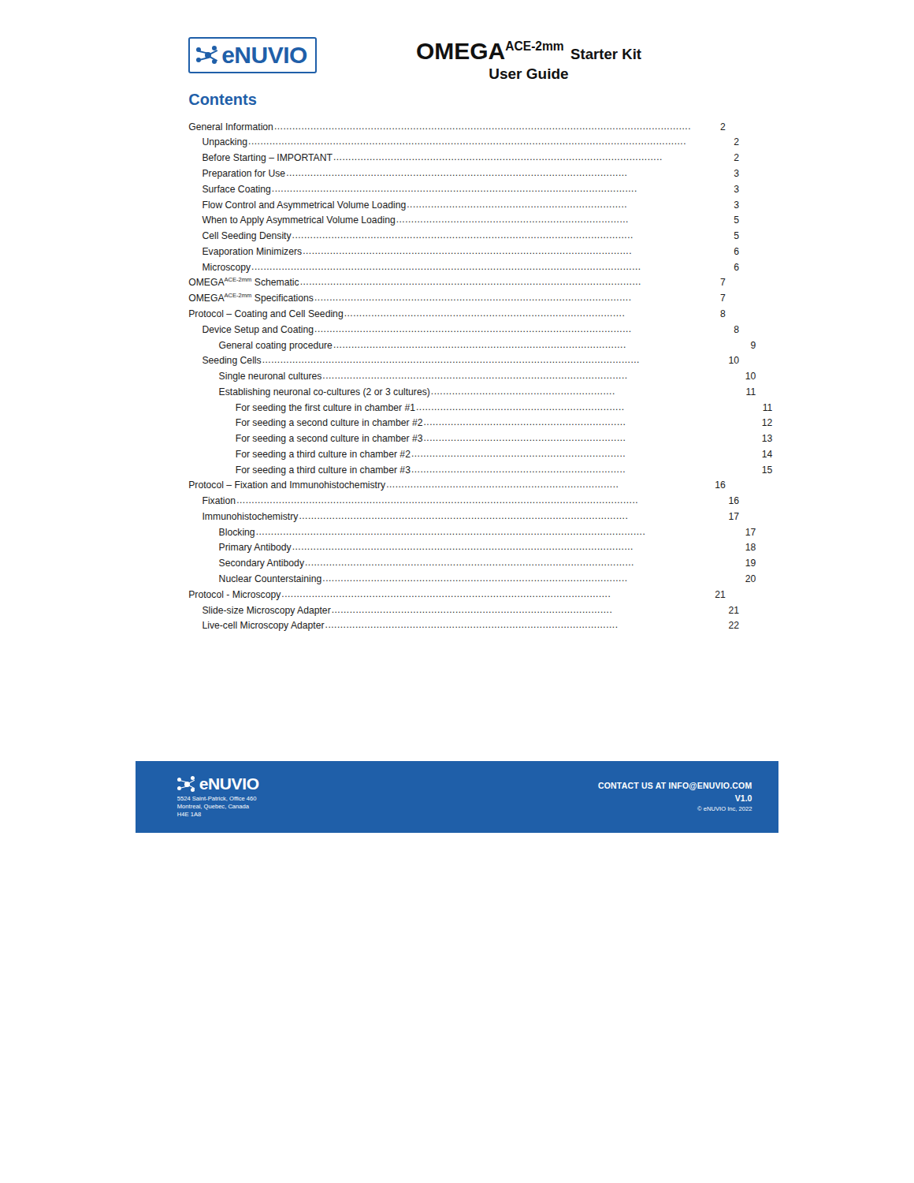eNUVIO
OMEGAACE-2mm Starter Kit
User Guide
Contents
General Information.......................................................................................................................................... 2
Unpacking................................................................................................................................................. 2
Before Starting – IMPORTANT............................................................................................................. 2
Preparation for Use................................................................................................................. 3
Surface Coating......................................................................................................................... 3
Flow Control and Asymmetrical Volume Loading......................................................................... 3
When to Apply Asymmetrical Volume Loading............................................................................. 5
Cell Seeding Density................................................................................................................. 5
Evaporation Minimizers............................................................................................................. 6
Microscopy................................................................................................................................. 6
OMEGAACE-2mm Schematic................................................................................................................. 7
OMEGAACE-2mm Specifications......................................................................................................... 7
Protocol – Coating and Cell Seeding............................................................................................. 8
Device Setup and Coating......................................................................................................... 8
General coating procedure................................................................................................. 9
Seeding Cells............................................................................................................................. 10
Single neuronal cultures..................................................................................................... 10
Establishing neuronal co-cultures (2 or 3 cultures)............................................................. 11
For seeding the first culture in chamber #1..................................................................... 11
For seeding a second culture in chamber #2................................................................... 12
For seeding a second culture in chamber #3................................................................... 13
For seeding a third culture in chamber #2....................................................................... 14
For seeding a third culture in chamber #3....................................................................... 15
Protocol – Fixation and Immunohistochemistry............................................................................. 16
Fixation..................................................................................................................................... 16
Immunohistochemistry............................................................................................................. 17
Blocking................................................................................................................................. 17
Primary Antibody................................................................................................................. 18
Secondary Antibody............................................................................................................. 19
Nuclear Counterstaining..................................................................................................... 20
Protocol - Microscopy............................................................................................................. 21
Slide-size Microscopy Adapter............................................................................................. 21
Live-cell Microscopy Adapter................................................................................................. 22
eNUVIO
5524 Saint-Patrick, Office 460
Montreal, Quebec, Canada
H4E 1A8
CONTACT US AT INFO@ENUVIO.COM
V1.0
© eNUVIO Inc, 2022